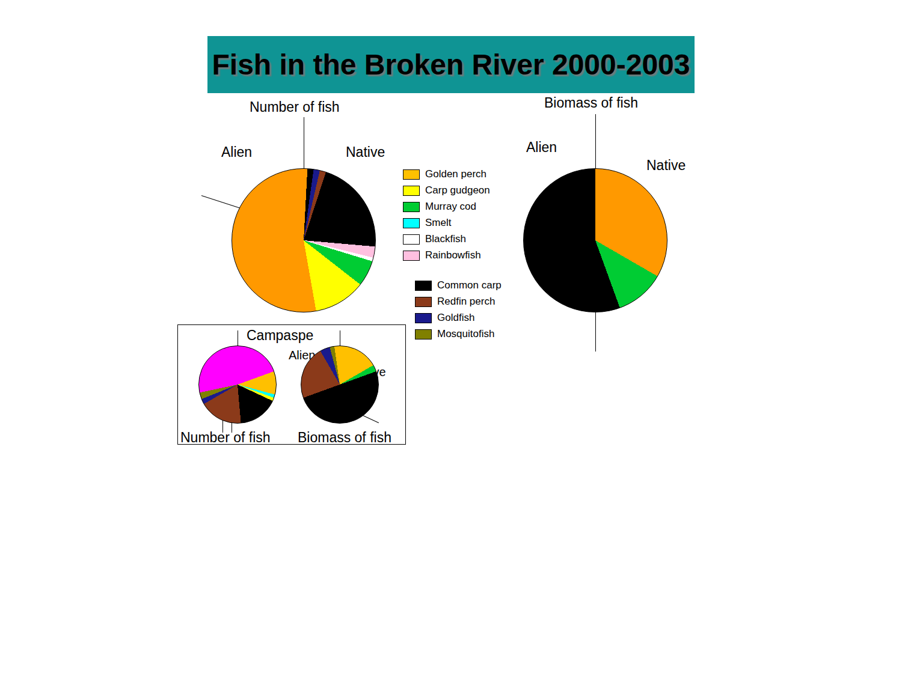Fish in the Broken River 2000-2003
Number of fish
Biomass of fish
Alien
Native
Alien
Native
Golden perch
Carp gudgeon
Murray cod
Smelt
Blackfish
Rainbowfish
Common carp
Redfin perch
Goldfish
Mosquitofish
Campaspe
Alien
Native
Number of fish
Biomass of fish